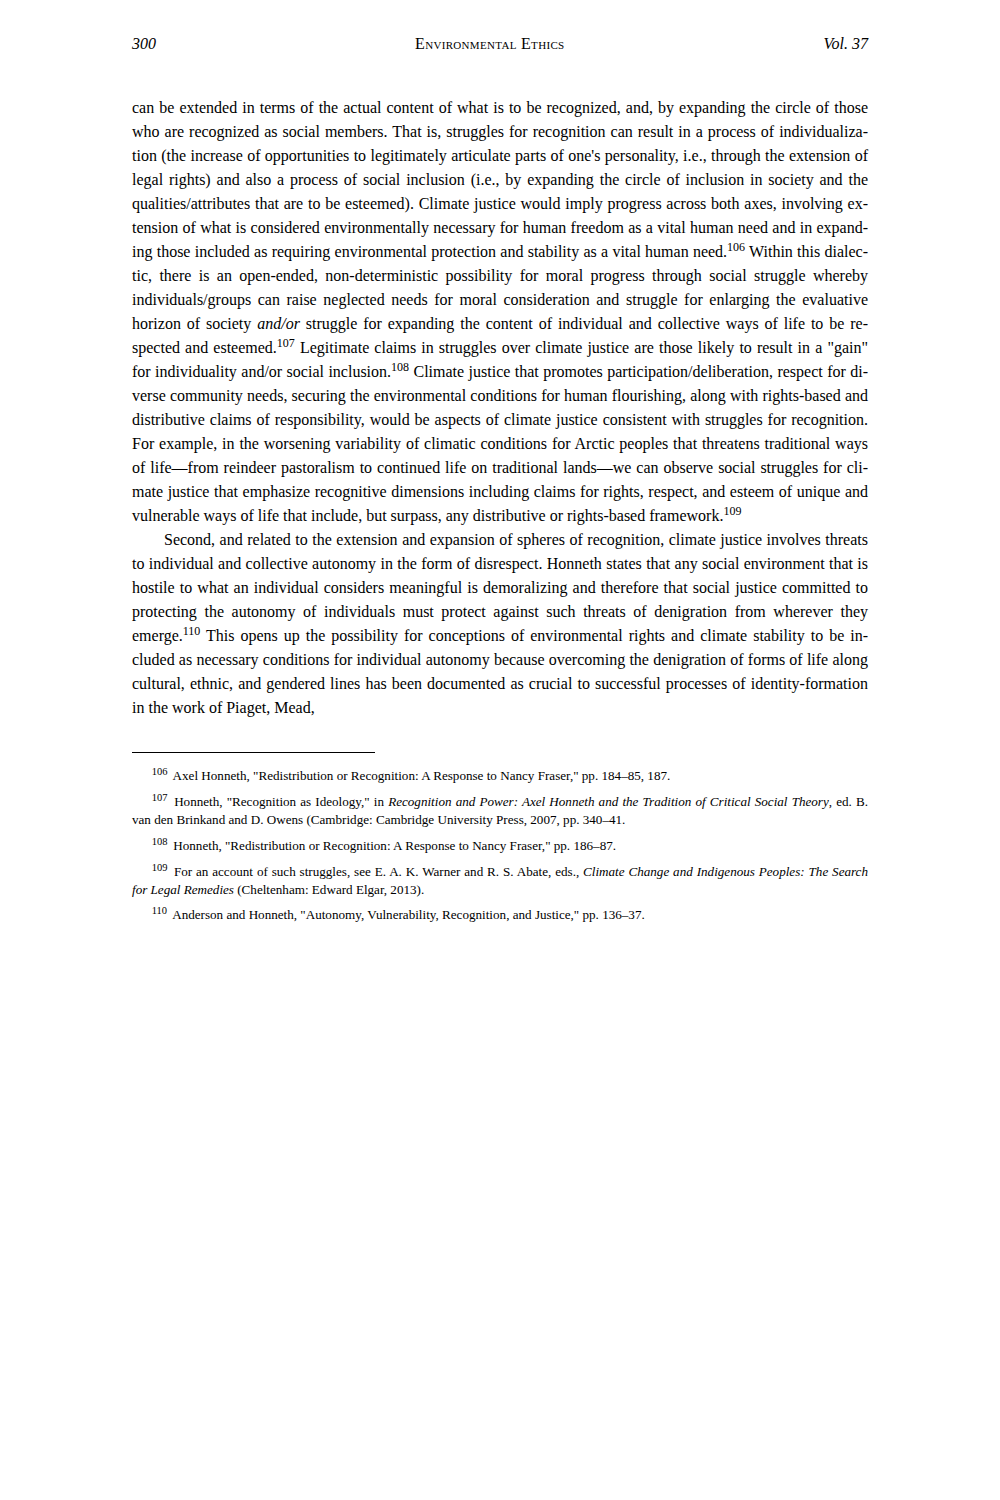300 Environmental Ethics Vol. 37
can be extended in terms of the actual content of what is to be recognized, and, by expanding the circle of those who are recognized as social members. That is, struggles for recognition can result in a process of individualization (the increase of opportunities to legitimately articulate parts of one's personality, i.e., through the extension of legal rights) and also a process of social inclusion (i.e., by expanding the circle of inclusion in society and the qualities/attributes that are to be esteemed). Climate justice would imply progress across both axes, involving extension of what is considered environmentally necessary for human freedom as a vital human need and in expanding those included as requiring environmental protection and stability as a vital human need.106 Within this dialectic, there is an open-ended, non-deterministic possibility for moral progress through social struggle whereby individuals/groups can raise neglected needs for moral consideration and struggle for enlarging the evaluative horizon of society and/or struggle for expanding the content of individual and collective ways of life to be respected and esteemed.107 Legitimate claims in struggles over climate justice are those likely to result in a "gain" for individuality and/or social inclusion.108 Climate justice that promotes participation/deliberation, respect for diverse community needs, securing the environmental conditions for human flourishing, along with rights-based and distributive claims of responsibility, would be aspects of climate justice consistent with struggles for recognition. For example, in the worsening variability of climatic conditions for Arctic peoples that threatens traditional ways of life—from reindeer pastoralism to continued life on traditional lands—we can observe social struggles for climate justice that emphasize recognitive dimensions including claims for rights, respect, and esteem of unique and vulnerable ways of life that include, but surpass, any distributive or rights-based framework.109
Second, and related to the extension and expansion of spheres of recognition, climate justice involves threats to individual and collective autonomy in the form of disrespect. Honneth states that any social environment that is hostile to what an individual considers meaningful is demoralizing and therefore that social justice committed to protecting the autonomy of individuals must protect against such threats of denigration from wherever they emerge.110 This opens up the possibility for conceptions of environmental rights and climate stability to be included as necessary conditions for individual autonomy because overcoming the denigration of forms of life along cultural, ethnic, and gendered lines has been documented as crucial to successful processes of identity-formation in the work of Piaget, Mead,
106 Axel Honneth, "Redistribution or Recognition: A Response to Nancy Fraser," pp. 184–85, 187.
107 Honneth, "Recognition as Ideology," in Recognition and Power: Axel Honneth and the Tradition of Critical Social Theory, ed. B. van den Brinkand and D. Owens (Cambridge: Cambridge University Press, 2007, pp. 340–41.
108 Honneth, "Redistribution or Recognition: A Response to Nancy Fraser," pp. 186–87.
109 For an account of such struggles, see E. A. K. Warner and R. S. Abate, eds., Climate Change and Indigenous Peoples: The Search for Legal Remedies (Cheltenham: Edward Elgar, 2013).
110 Anderson and Honneth, "Autonomy, Vulnerability, Recognition, and Justice," pp. 136–37.